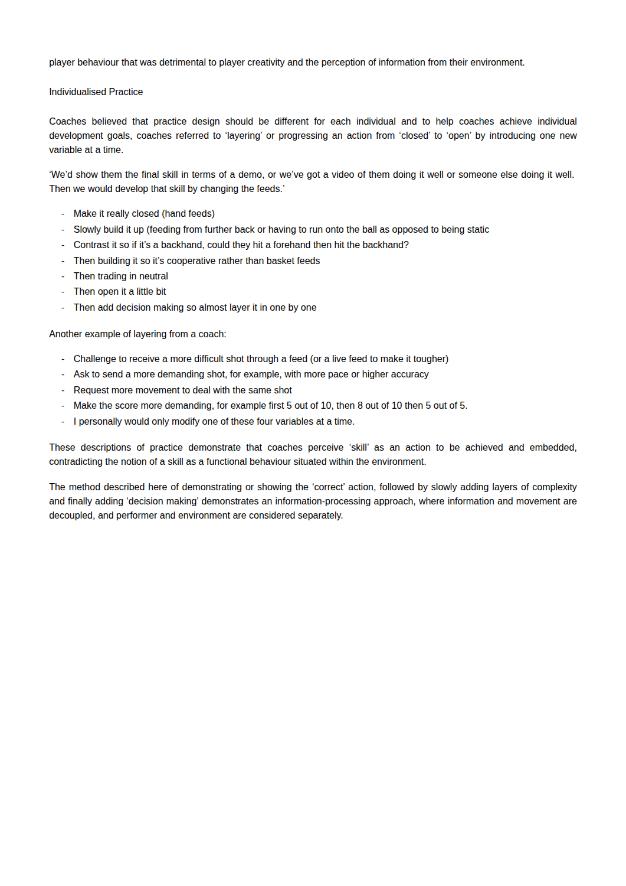player behaviour that was detrimental to player creativity and the perception of information from their environment.
Individualised Practice
Coaches believed that practice design should be different for each individual and to help coaches achieve individual development goals, coaches referred to ‘layering’ or progressing an action from ‘closed’ to ‘open’ by introducing one new variable at a time.
‘We’d show them the final skill in terms of a demo, or we’ve got a video of them doing it well or someone else doing it well. Then we would develop that skill by changing the feeds.’
Make it really closed (hand feeds)
Slowly build it up (feeding from further back or having to run onto the ball as opposed to being static
Contrast it so if it’s a backhand, could they hit a forehand then hit the backhand?
Then building it so it’s cooperative rather than basket feeds
Then trading in neutral
Then open it a little bit
Then add decision making so almost layer it in one by one
Another example of layering from a coach:
Challenge to receive a more difficult shot through a feed (or a live feed to make it tougher)
Ask to send a more demanding shot, for example, with more pace or higher accuracy
Request more movement to deal with the same shot
Make the score more demanding, for example first 5 out of 10, then 8 out of 10 then 5 out of 5.
I personally would only modify one of these four variables at a time.
These descriptions of practice demonstrate that coaches perceive ‘skill’ as an action to be achieved and embedded, contradicting the notion of a skill as a functional behaviour situated within the environment.
The method described here of demonstrating or showing the ‘correct’ action, followed by slowly adding layers of complexity and finally adding ‘decision making’ demonstrates an information-processing approach, where information and movement are decoupled, and performer and environment are considered separately.